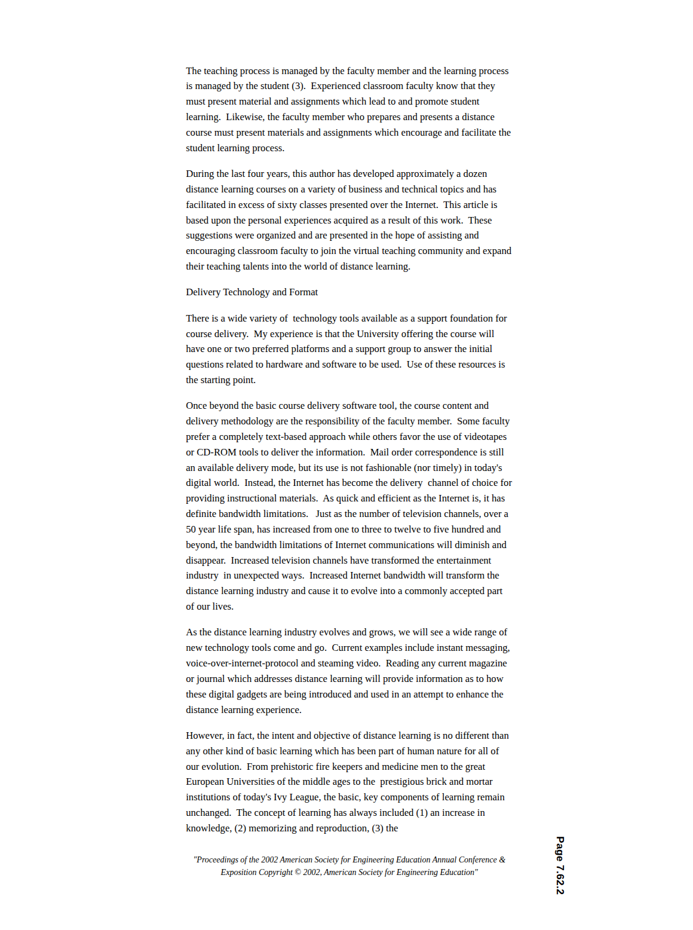The teaching process is managed by the faculty member and the learning process is managed by the student (3). Experienced classroom faculty know that they must present material and assignments which lead to and promote student learning. Likewise, the faculty member who prepares and presents a distance course must present materials and assignments which encourage and facilitate the student learning process.
During the last four years, this author has developed approximately a dozen distance learning courses on a variety of business and technical topics and has facilitated in excess of sixty classes presented over the Internet. This article is based upon the personal experiences acquired as a result of this work. These suggestions were organized and are presented in the hope of assisting and encouraging classroom faculty to join the virtual teaching community and expand their teaching talents into the world of distance learning.
Delivery Technology and Format
There is a wide variety of technology tools available as a support foundation for course delivery. My experience is that the University offering the course will have one or two preferred platforms and a support group to answer the initial questions related to hardware and software to be used. Use of these resources is the starting point.
Once beyond the basic course delivery software tool, the course content and delivery methodology are the responsibility of the faculty member. Some faculty prefer a completely text-based approach while others favor the use of videotapes or CD-ROM tools to deliver the information. Mail order correspondence is still an available delivery mode, but its use is not fashionable (nor timely) in today's digital world. Instead, the Internet has become the delivery channel of choice for providing instructional materials. As quick and efficient as the Internet is, it has definite bandwidth limitations. Just as the number of television channels, over a 50 year life span, has increased from one to three to twelve to five hundred and beyond, the bandwidth limitations of Internet communications will diminish and disappear. Increased television channels have transformed the entertainment industry in unexpected ways. Increased Internet bandwidth will transform the distance learning industry and cause it to evolve into a commonly accepted part of our lives.
As the distance learning industry evolves and grows, we will see a wide range of new technology tools come and go. Current examples include instant messaging, voice-over-internet-protocol and steaming video. Reading any current magazine or journal which addresses distance learning will provide information as to how these digital gadgets are being introduced and used in an attempt to enhance the distance learning experience.
However, in fact, the intent and objective of distance learning is no different than any other kind of basic learning which has been part of human nature for all of our evolution. From prehistoric fire keepers and medicine men to the great European Universities of the middle ages to the prestigious brick and mortar institutions of today's Ivy League, the basic, key components of learning remain unchanged. The concept of learning has always included (1) an increase in knowledge, (2) memorizing and reproduction, (3) the
"Proceedings of the 2002 American Society for Engineering Education Annual Conference &
Exposition Copyright © 2002, American Society for Engineering Education"
Page 7.62.2